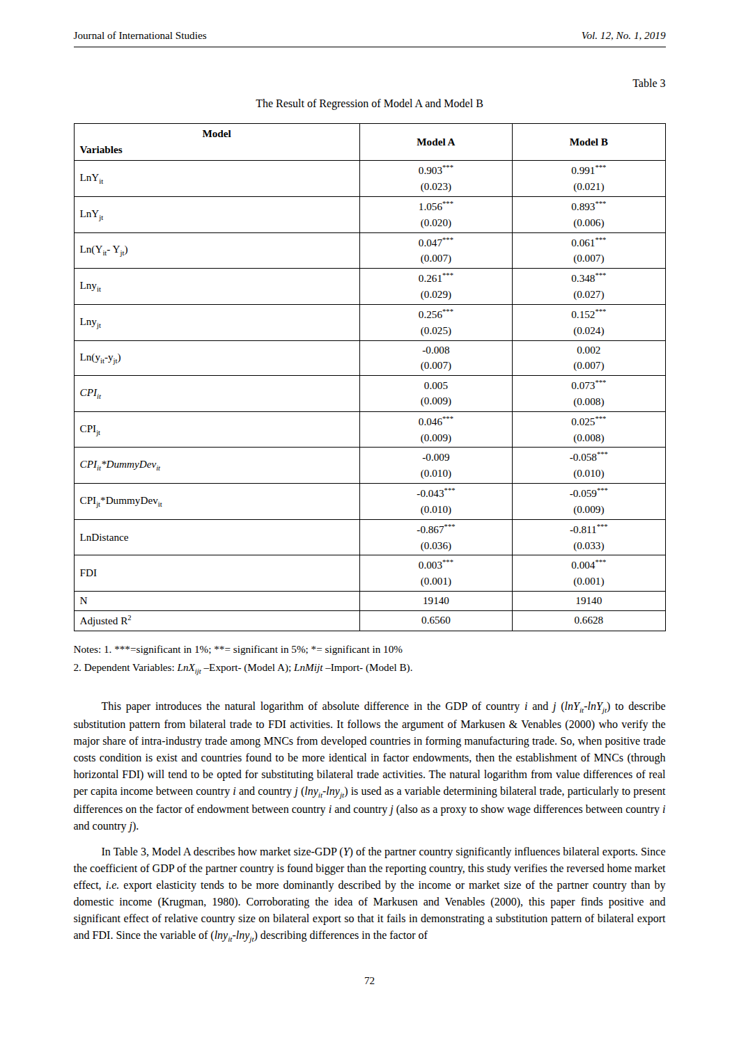Journal of International Studies Vol. 12, No. 1, 2019
Table 3
The Result of Regression of Model A and Model B
| Model Variables | Model A | Model B |
| --- | --- | --- |
| LnY it | 0.903 *** (0.023) | 0.991 *** (0.021) |
| LnY jt | 1.056 *** (0.020) | 0.893 *** (0.006) |
| Ln(Y it - Y jt ) | 0.047 *** (0.007) | 0.061 *** (0.007) |
| Lny it | 0.261 *** (0.029) | 0.348 *** (0.027) |
| Lny jt | 0.256 *** (0.025) | 0.152 *** (0.024) |
| Ln(y it -y jt ) | -0.008 (0.007) | 0.002 (0.007) |
| CPI it | 0.005 (0.009) | 0.073 *** (0.008) |
| CPI jt | 0.046 *** (0.009) | 0.025 *** (0.008) |
| CPI it *DummyDev it | -0.009 (0.010) | -0.058 *** (0.010) |
| CPI jt *DummyDev it | -0.043 *** (0.010) | -0.059 *** (0.009) |
| LnDistance | -0.867 *** (0.036) | -0.811 *** (0.033) |
| FDI | 0.003 *** (0.001) | 0.004 *** (0.001) |
| N | 19140 | 19140 |
| Adjusted R 2 | 0.6560 | 0.6628 |
Notes: 1. ***=significant in 1%; **= significant in 5%; *= significant in 10%
2. Dependent Variables: LnXijt –Export- (Model A); LnMijt –Import- (Model B).
This paper introduces the natural logarithm of absolute difference in the GDP of country i and j (lnYit-lnYjt) to describe substitution pattern from bilateral trade to FDI activities. It follows the argument of Markusen & Venables (2000) who verify the major share of intra-industry trade among MNCs from developed countries in forming manufacturing trade. So, when positive trade costs condition is exist and countries found to be more identical in factor endowments, then the establishment of MNCs (through horizontal FDI) will tend to be opted for substituting bilateral trade activities. The natural logarithm from value differences of real per capita income between country i and country j (lnyit-lnyjt) is used as a variable determining bilateral trade, particularly to present differences on the factor of endowment between country i and country j (also as a proxy to show wage differences between country i and country j).
In Table 3, Model A describes how market size-GDP (Y) of the partner country significantly influences bilateral exports. Since the coefficient of GDP of the partner country is found bigger than the reporting country, this study verifies the reversed home market effect, i.e. export elasticity tends to be more dominantly described by the income or market size of the partner country than by domestic income (Krugman, 1980). Corroborating the idea of Markusen and Venables (2000), this paper finds positive and significant effect of relative country size on bilateral export so that it fails in demonstrating a substitution pattern of bilateral export and FDI. Since the variable of (lnyit-lnyjt) describing differences in the factor of
72